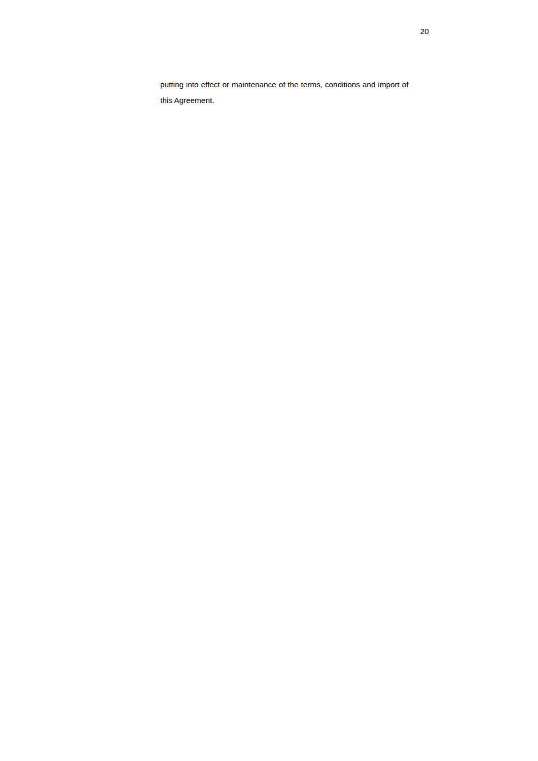20
putting into effect or maintenance of the terms, conditions and import of this Agreement.